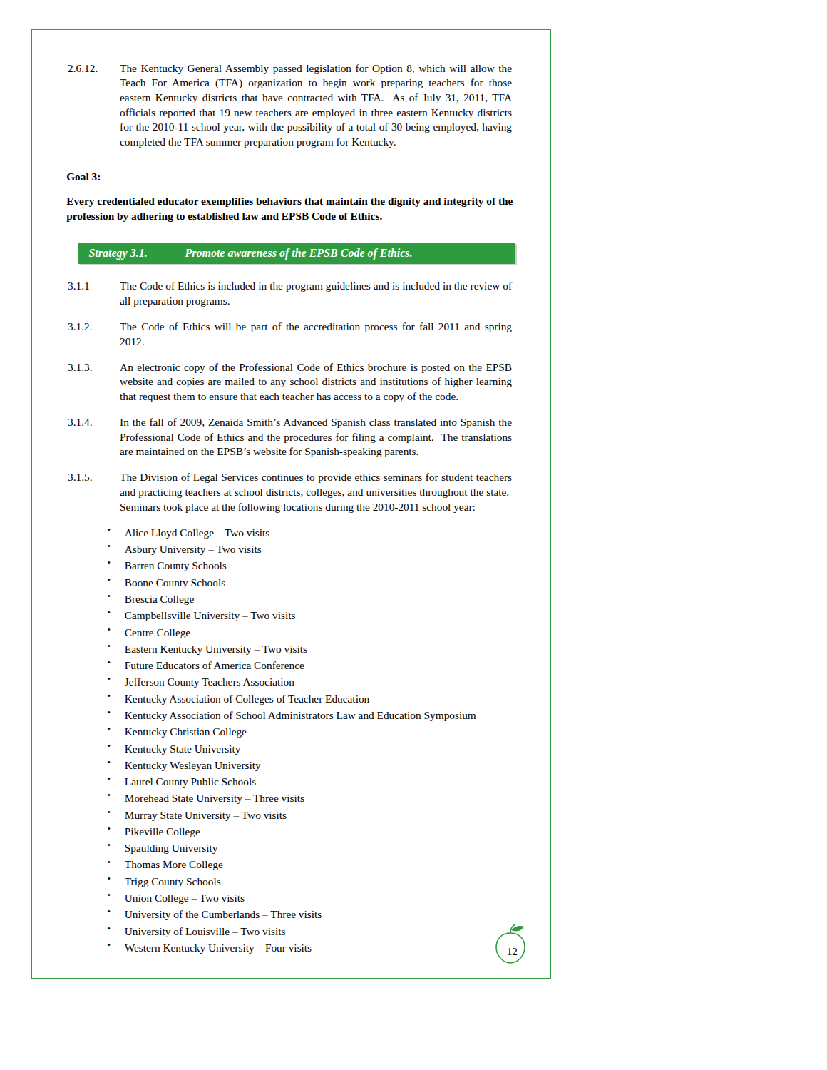2.6.12.
The Kentucky General Assembly passed legislation for Option 8, which will allow the Teach For America (TFA) organization to begin work preparing teachers for those eastern Kentucky districts that have contracted with TFA. As of July 31, 2011, TFA officials reported that 19 new teachers are employed in three eastern Kentucky districts for the 2010-11 school year, with the possibility of a total of 30 being employed, having completed the TFA summer preparation program for Kentucky.
Goal 3:
Every credentialed educator exemplifies behaviors that maintain the dignity and integrity of the profession by adhering to established law and EPSB Code of Ethics.
Strategy 3.1.Promote awareness of the EPSB Code of Ethics.
3.1.1
The Code of Ethics is included in the program guidelines and is included in the review of all preparation programs.
3.1.2.
The Code of Ethics will be part of the accreditation process for fall 2011 and spring 2012.
3.1.3.
An electronic copy of the Professional Code of Ethics brochure is posted on the EPSB website and copies are mailed to any school districts and institutions of higher learning that request them to ensure that each teacher has access to a copy of the code.
3.1.4.
In the fall of 2009, Zenaida Smith’s Advanced Spanish class translated into Spanish the Professional Code of Ethics and the procedures for filing a complaint. The translations are maintained on the EPSB’s website for Spanish-speaking parents.
3.1.5.
The Division of Legal Services continues to provide ethics seminars for student teachers and practicing teachers at school districts, colleges, and universities throughout the state. Seminars took place at the following locations during the 2010-2011 school year:
Alice Lloyd College – Two visits
Asbury University – Two visits
Barren County Schools
Boone County Schools
Brescia College
Campbellsville University – Two visits
Centre College
Eastern Kentucky University – Two visits
Future Educators of America Conference
Jefferson County Teachers Association
Kentucky Association of Colleges of Teacher Education
Kentucky Association of School Administrators Law and Education Symposium
Kentucky Christian College
Kentucky State University
Kentucky Wesleyan University
Laurel County Public Schools
Morehead State University – Three visits
Murray State University – Two visits
Pikeville College
Spaulding University
Thomas More College
Trigg County Schools
Union College – Two visits
University of the Cumberlands – Three visits
University of Louisville – Two visits
Western Kentucky University – Four visits
12